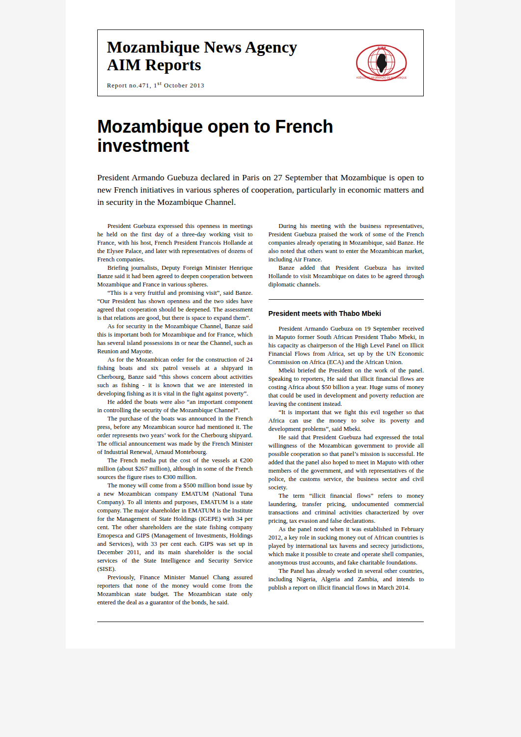Mozambique News Agency
AIM Reports
Report no.471, 1st October 2013
AIM AGÊNCIA DE INFORMAÇÃO DE MOÇAMBIQUE
Mozambique open to French investment
President Armando Guebuza declared in Paris on 27 September that Mozambique is open to new French initiatives in various spheres of cooperation, particularly in economic matters and in security in the Mozambique Channel.
President Guebuza expressed this openness in meetings he held on the first day of a three-day working visit to France, with his host, French President Francois Hollande at the Elysee Palace, and later with representatives of dozens of French companies.
Briefing journalists, Deputy Foreign Minister Henrique Banze said it had been agreed to deepen cooperation between Mozambique and France in various spheres.
“This is a very fruitful and promising visit”, said Banze. “Our President has shown openness and the two sides have agreed that cooperation should be deepened. The assessment is that relations are good, but there is space to expand them”.
As for security in the Mozambique Channel, Banze said this is important both for Mozambique and for France, which has several island possessions in or near the Channel, such as Reunion and Mayotte.
As for the Mozambican order for the construction of 24 fishing boats and six patrol vessels at a shipyard in Cherbourg, Banze said “this shows concern about activities such as fishing - it is known that we are interested in developing fishing as it is vital in the fight against poverty”.
He added the boats were also “an important component in controlling the security of the Mozambique Channel”.
The purchase of the boats was announced in the French press, before any Mozambican source had mentioned it. The order represents two years’ work for the Cherbourg shipyard. The official announcement was made by the French Minister of Industrial Renewal, Arnaud Montebourg.
The French media put the cost of the vessels at €200 million (about $267 million), although in some of the French sources the figure rises to €300 million.
The money will come from a $500 million bond issue by a new Mozambican company EMATUM (National Tuna Company). To all intents and purposes, EMATUM is a state company. The major shareholder in EMATUM is the Institute for the Management of State Holdings (IGEPE) with 34 per cent. The other shareholders are the state fishing company Emopesca and GIPS (Management of Investments, Holdings and Services), with 33 per cent each. GIPS was set up in December 2011, and its main shareholder is the social services of the State Intelligence and Security Service (SISE).
Previously, Finance Minister Manuel Chang assured reporters that none of the money would come from the Mozambican state budget. The Mozambican state only entered the deal as a guarantor of the bonds, he said.
During his meeting with the business representatives, President Guebuza praised the work of some of the French companies already operating in Mozambique, said Banze. He also noted that others want to enter the Mozambican market, including Air France.
Banze added that President Guebuza has invited Hollande to visit Mozambique on dates to be agreed through diplomatic channels.
President meets with Thabo Mbeki
President Armando Guebuza on 19 September received in Maputo former South African President Thabo Mbeki, in his capacity as chairperson of the High Level Panel on Illicit Financial Flows from Africa, set up by the UN Economic Commission on Africa (ECA) and the African Union.
Mbeki briefed the President on the work of the panel. Speaking to reporters, He said that illicit financial flows are costing Africa about $50 billion a year. Huge sums of money that could be used in development and poverty reduction are leaving the continent instead.
“It is important that we fight this evil together so that Africa can use the money to solve its poverty and development problems”, said Mbeki.
He said that President Guebuza had expressed the total willingness of the Mozambican government to provide all possible cooperation so that panel’s mission is successful. He added that the panel also hoped to meet in Maputo with other members of the government, and with representatives of the police, the customs service, the business sector and civil society.
The term “illicit financial flows” refers to money laundering, transfer pricing, undocumented commercial transactions and criminal activities characterized by over pricing, tax evasion and false declarations.
As the panel noted when it was established in February 2012, a key role in sucking money out of African countries is played by international tax havens and secrecy jurisdictions, which make it possible to create and operate shell companies, anonymous trust accounts, and fake charitable foundations.
The Panel has already worked in several other countries, including Nigeria, Algeria and Zambia, and intends to publish a report on illicit financial flows in March 2014.